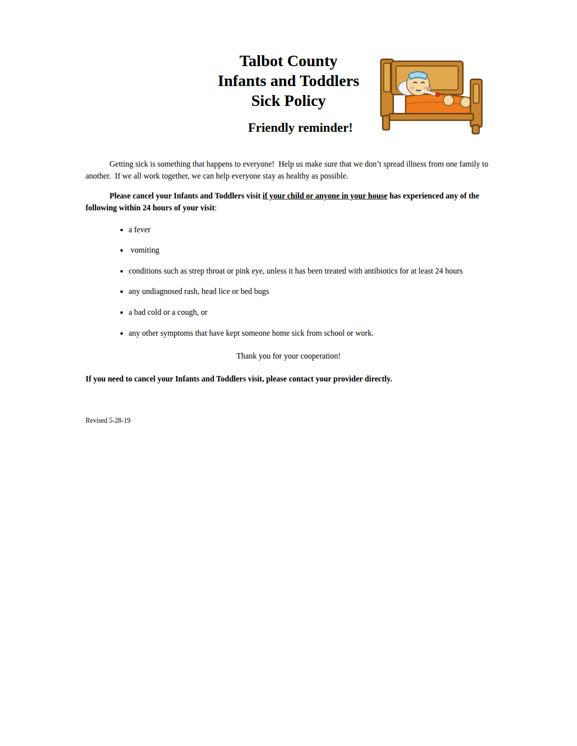Talbot County
Infants and Toddlers
Sick Policy
Friendly reminder!
Getting sick is something that happens to everyone! Help us make sure that we don’t spread illness from one family to another. If we all work together, we can help everyone stay as healthy as possible.
Please cancel your Infants and Toddlers visit if your child or anyone in your house has experienced any of the following within 24 hours of your visit:
a fever
vomiting
conditions such as strep throat or pink eye, unless it has been treated with antibiotics for at least 24 hours
any undiagnosed rash, head lice or bed bugs
a bad cold or a cough, or
any other symptoms that have kept someone home sick from school or work.
Thank you for your cooperation!
If you need to cancel your Infants and Toddlers visit, please contact your provider directly.
Revised 5-28-19